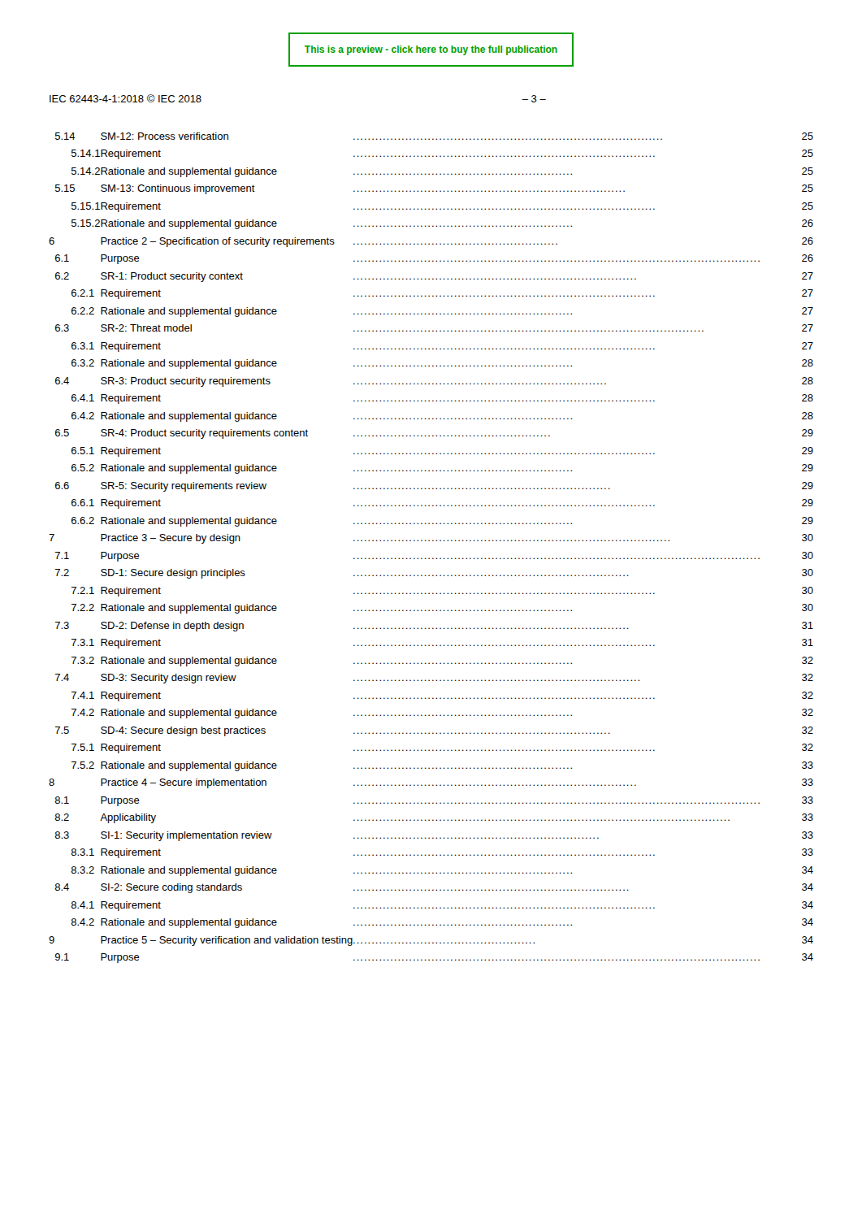This is a preview - click here to buy the full publication
IEC 62443-4-1:2018 © IEC 2018 – 3 –
| | 5.14 | SM-12: Process verification | ................................................................................... | 25 |
| | 5.14.1 | Requirement | ................................................................................. | 25 |
| | 5.14.2 | Rationale and supplemental guidance | ........................................................... | 25 |
| | 5.15 | SM-13: Continuous improvement | ......................................................................... | 25 |
| | 5.15.1 | Requirement | ................................................................................. | 25 |
| | 5.15.2 | Rationale and supplemental guidance | ........................................................... | 26 |
| 6 | | Practice 2 – Specification of security requirements | ....................................................... | 26 |
| | 6.1 | Purpose | ............................................................................................................. | 26 |
| | 6.2 | SR-1: Product security context | ............................................................................ | 27 |
| | 6.2.1 | Requirement | ................................................................................. | 27 |
| | 6.2.2 | Rationale and supplemental guidance | ........................................................... | 27 |
| | 6.3 | SR-2: Threat model | .............................................................................................. | 27 |
| | 6.3.1 | Requirement | ................................................................................. | 27 |
| | 6.3.2 | Rationale and supplemental guidance | ........................................................... | 28 |
| | 6.4 | SR-3: Product security requirements | .................................................................... | 28 |
| | 6.4.1 | Requirement | ................................................................................. | 28 |
| | 6.4.2 | Rationale and supplemental guidance | ........................................................... | 28 |
| | 6.5 | SR-4: Product security requirements content | ..................................................... | 29 |
| | 6.5.1 | Requirement | ................................................................................. | 29 |
| | 6.5.2 | Rationale and supplemental guidance | ........................................................... | 29 |
| | 6.6 | SR-5: Security requirements review | ..................................................................... | 29 |
| | 6.6.1 | Requirement | ................................................................................. | 29 |
| | 6.6.2 | Rationale and supplemental guidance | ........................................................... | 29 |
| 7 | | Practice 3 – Secure by design | ..................................................................................... | 30 |
| | 7.1 | Purpose | ............................................................................................................. | 30 |
| | 7.2 | SD-1: Secure design principles | .......................................................................... | 30 |
| | 7.2.1 | Requirement | ................................................................................. | 30 |
| | 7.2.2 | Rationale and supplemental guidance | ........................................................... | 30 |
| | 7.3 | SD-2: Defense in depth design | .......................................................................... | 31 |
| | 7.3.1 | Requirement | ................................................................................. | 31 |
| | 7.3.2 | Rationale and supplemental guidance | ........................................................... | 32 |
| | 7.4 | SD-3: Security design review | ............................................................................. | 32 |
| | 7.4.1 | Requirement | ................................................................................. | 32 |
| | 7.4.2 | Rationale and supplemental guidance | ........................................................... | 32 |
| | 7.5 | SD-4: Secure design best practices | ..................................................................... | 32 |
| | 7.5.1 | Requirement | ................................................................................. | 32 |
| | 7.5.2 | Rationale and supplemental guidance | ........................................................... | 33 |
| 8 | | Practice 4 – Secure implementation | ............................................................................ | 33 |
| | 8.1 | Purpose | ............................................................................................................. | 33 |
| | 8.2 | Applicability | ..................................................................................................... | 33 |
| | 8.3 | SI-1: Security implementation review | .................................................................. | 33 |
| | 8.3.1 | Requirement | ................................................................................. | 33 |
| | 8.3.2 | Rationale and supplemental guidance | ........................................................... | 34 |
| | 8.4 | SI-2: Secure coding standards | .......................................................................... | 34 |
| | 8.4.1 | Requirement | ................................................................................. | 34 |
| | 8.4.2 | Rationale and supplemental guidance | ........................................................... | 34 |
| 9 | | Practice 5 – Security verification and validation testing | ................................................. | 34 |
| | 9.1 | Purpose | ............................................................................................................. | 34 |